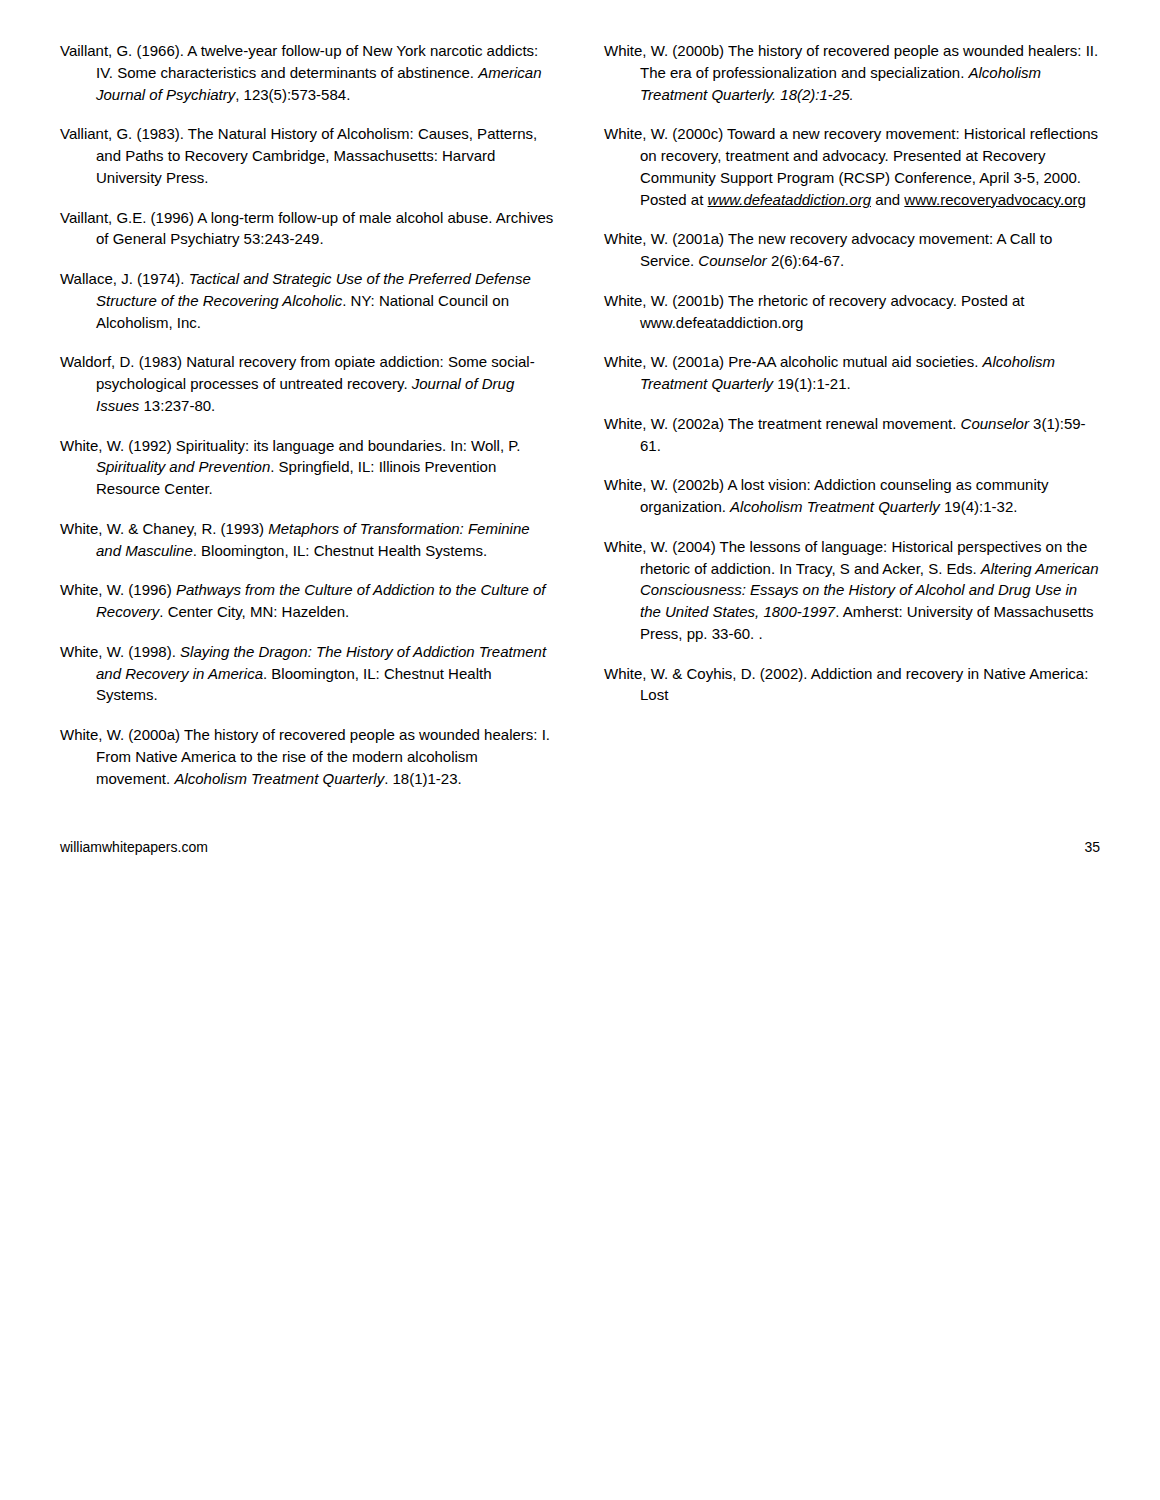Vaillant, G. (1966). A twelve-year follow-up of New York narcotic addicts: IV. Some characteristics and determinants of abstinence. American Journal of Psychiatry, 123(5):573-584.
Valliant, G. (1983). The Natural History of Alcoholism: Causes, Patterns, and Paths to Recovery Cambridge, Massachusetts: Harvard University Press.
Vaillant, G.E. (1996) A long-term follow-up of male alcohol abuse. Archives of General Psychiatry 53:243-249.
Wallace, J. (1974). Tactical and Strategic Use of the Preferred Defense Structure of the Recovering Alcoholic. NY: National Council on Alcoholism, Inc.
Waldorf, D. (1983) Natural recovery from opiate addiction: Some social-psychological processes of untreated recovery. Journal of Drug Issues 13:237-80.
White, W. (1992) Spirituality: its language and boundaries. In: Woll, P. Spirituality and Prevention. Springfield, IL: Illinois Prevention Resource Center.
White, W. & Chaney, R. (1993) Metaphors of Transformation: Feminine and Masculine. Bloomington, IL: Chestnut Health Systems.
White, W. (1996) Pathways from the Culture of Addiction to the Culture of Recovery. Center City, MN: Hazelden.
White, W. (1998). Slaying the Dragon: The History of Addiction Treatment and Recovery in America. Bloomington, IL: Chestnut Health Systems.
White, W. (2000a) The history of recovered people as wounded healers: I. From Native America to the rise of the modern alcoholism movement. Alcoholism Treatment Quarterly. 18(1)1-23.
White, W. (2000b) The history of recovered people as wounded healers: II. The era of professionalization and specialization. Alcoholism Treatment Quarterly. 18(2):1-25.
White, W. (2000c) Toward a new recovery movement: Historical reflections on recovery, treatment and advocacy. Presented at Recovery Community Support Program (RCSP) Conference, April 3-5, 2000. Posted at www.defeataddiction.org and www.recoveryadvocacy.org
White, W. (2001a) The new recovery advocacy movement: A Call to Service. Counselor 2(6):64-67.
White, W. (2001b) The rhetoric of recovery advocacy. Posted at www.defeataddiction.org
White, W. (2001a) Pre-AA alcoholic mutual aid societies. Alcoholism Treatment Quarterly 19(1):1-21.
White, W. (2002a) The treatment renewal movement. Counselor 3(1):59-61.
White, W. (2002b) A lost vision: Addiction counseling as community organization. Alcoholism Treatment Quarterly 19(4):1-32.
White, W. (2004) The lessons of language: Historical perspectives on the rhetoric of addiction. In Tracy, S and Acker, S. Eds. Altering American Consciousness: Essays on the History of Alcohol and Drug Use in the United States, 1800-1997. Amherst: University of Massachusetts Press, pp. 33-60. .
White, W. & Coyhis, D. (2002). Addiction and recovery in Native America: Lost
williamwhitepapers.com 35